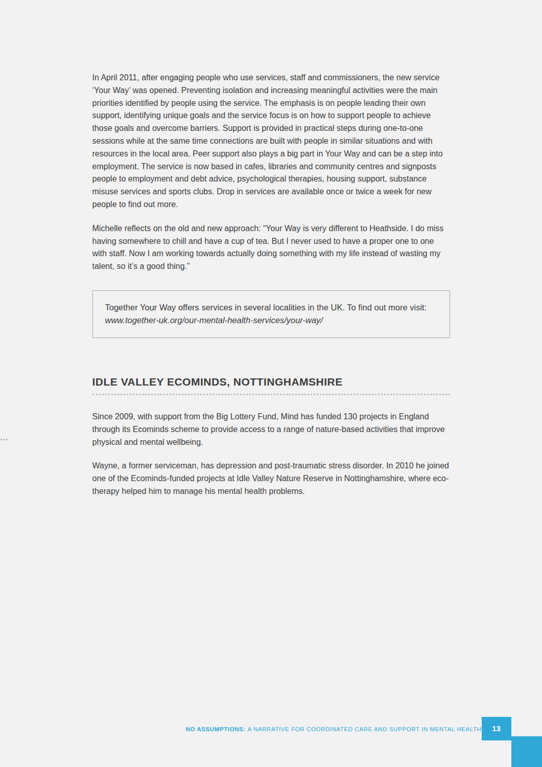In April 2011, after engaging people who use services, staff and commissioners, the new service ‘Your Way’ was opened. Preventing isolation and increasing meaningful activities were the main priorities identified by people using the service. The emphasis is on people leading their own support, identifying unique goals and the service focus is on how to support people to achieve those goals and overcome barriers. Support is provided in practical steps during one-to-one sessions while at the same time connections are built with people in similar situations and with resources in the local area. Peer support also plays a big part in Your Way and can be a step into employment. The service is now based in cafes, libraries and community centres and signposts people to employment and debt advice, psychological therapies, housing support, substance misuse services and sports clubs. Drop in services are available once or twice a week for new people to find out more.
Michelle reflects on the old and new approach: “Your Way is very different to Heathside. I do miss having somewhere to chill and have a cup of tea. But I never used to have a proper one to one with staff. Now I am working towards actually doing something with my life instead of wasting my talent, so it’s a good thing.”
Together Your Way offers services in several localities in the UK. To find out more visit: www.together-uk.org/our-mental-health-services/your-way/
Idle Valley Ecominds, Nottinghamshire
Since 2009, with support from the Big Lottery Fund, Mind has funded 130 projects in England through its Ecominds scheme to provide access to a range of nature-based activities that improve physical and mental wellbeing.
Wayne, a former serviceman, has depression and post-traumatic stress disorder. In 2010 he joined one of the Ecominds-funded projects at Idle Valley Nature Reserve in Nottinghamshire, where eco-therapy helped him to manage his mental health problems.
NO ASSUMPTIONS: A NARRATIVE FOR COORDINATED CARE AND SUPPORT IN MENTAL HEALTH
13